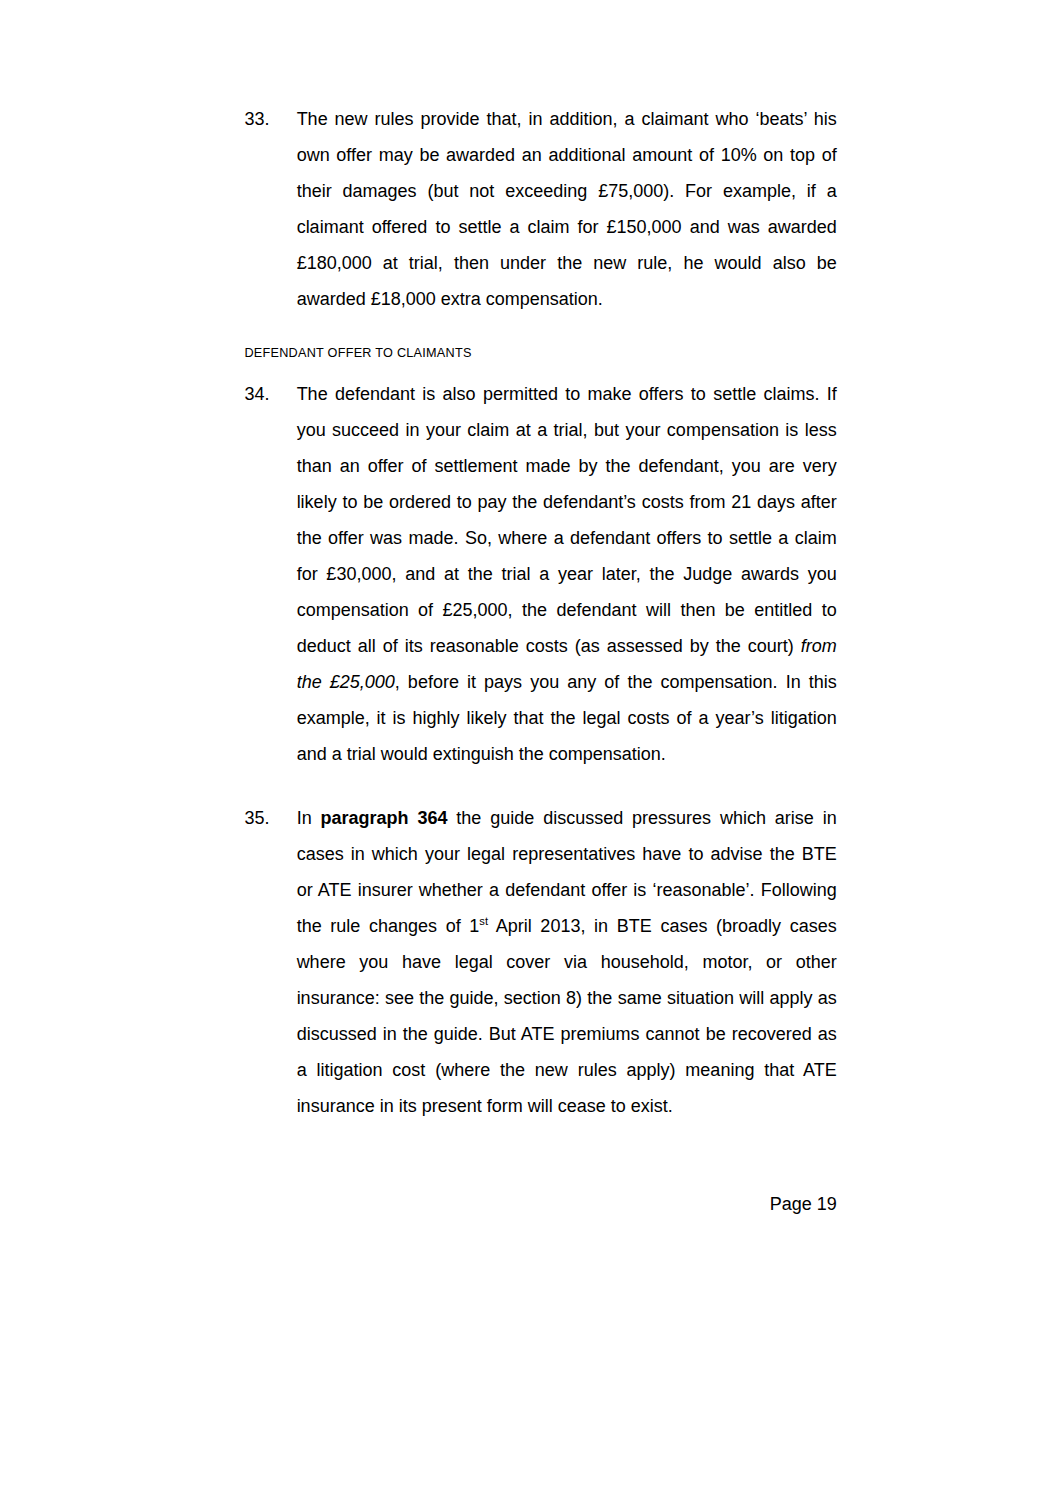The new rules provide that, in addition, a claimant who ‘beats’ his own offer may be awarded an additional amount of 10% on top of their damages (but not exceeding £75,000). For example, if a claimant offered to settle a claim for £150,000 and was awarded £180,000 at trial, then under the new rule, he would also be awarded £18,000 extra compensation.
DEFENDANT OFFER TO CLAIMANTS
The defendant is also permitted to make offers to settle claims. If you succeed in your claim at a trial, but your compensation is less than an offer of settlement made by the defendant, you are very likely to be ordered to pay the defendant’s costs from 21 days after the offer was made. So, where a defendant offers to settle a claim for £30,000, and at the trial a year later, the Judge awards you compensation of £25,000, the defendant will then be entitled to deduct all of its reasonable costs (as assessed by the court) from the £25,000, before it pays you any of the compensation. In this example, it is highly likely that the legal costs of a year’s litigation and a trial would extinguish the compensation.
In paragraph 364 the guide discussed pressures which arise in cases in which your legal representatives have to advise the BTE or ATE insurer whether a defendant offer is ‘reasonable’. Following the rule changes of 1st April 2013, in BTE cases (broadly cases where you have legal cover via household, motor, or other insurance: see the guide, section 8) the same situation will apply as discussed in the guide. But ATE premiums cannot be recovered as a litigation cost (where the new rules apply) meaning that ATE insurance in its present form will cease to exist.
Page 19